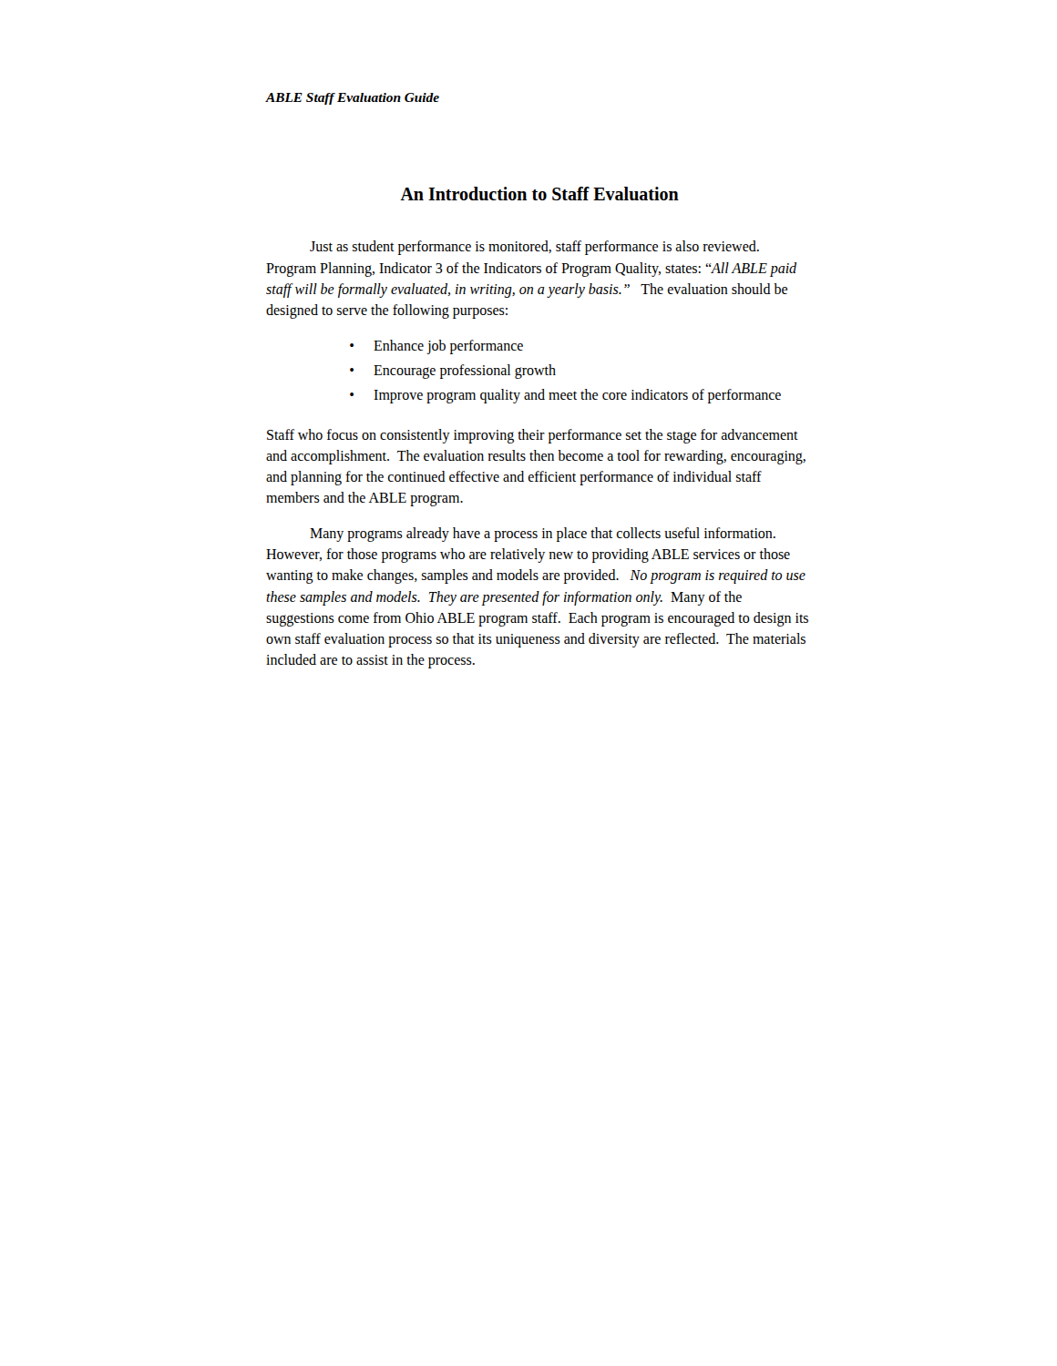ABLE Staff Evaluation Guide
An Introduction to Staff Evaluation
Just as student performance is monitored, staff performance is also reviewed. Program Planning, Indicator 3 of the Indicators of Program Quality, states: “All ABLE paid staff will be formally evaluated, in writing, on a yearly basis.” The evaluation should be designed to serve the following purposes:
Enhance job performance
Encourage professional growth
Improve program quality and meet the core indicators of performance
Staff who focus on consistently improving their performance set the stage for advancement and accomplishment. The evaluation results then become a tool for rewarding, encouraging, and planning for the continued effective and efficient performance of individual staff members and the ABLE program.
Many programs already have a process in place that collects useful information. However, for those programs who are relatively new to providing ABLE services or those wanting to make changes, samples and models are provided. No program is required to use these samples and models. They are presented for information only. Many of the suggestions come from Ohio ABLE program staff. Each program is encouraged to design its own staff evaluation process so that its uniqueness and diversity are reflected. The materials included are to assist in the process.